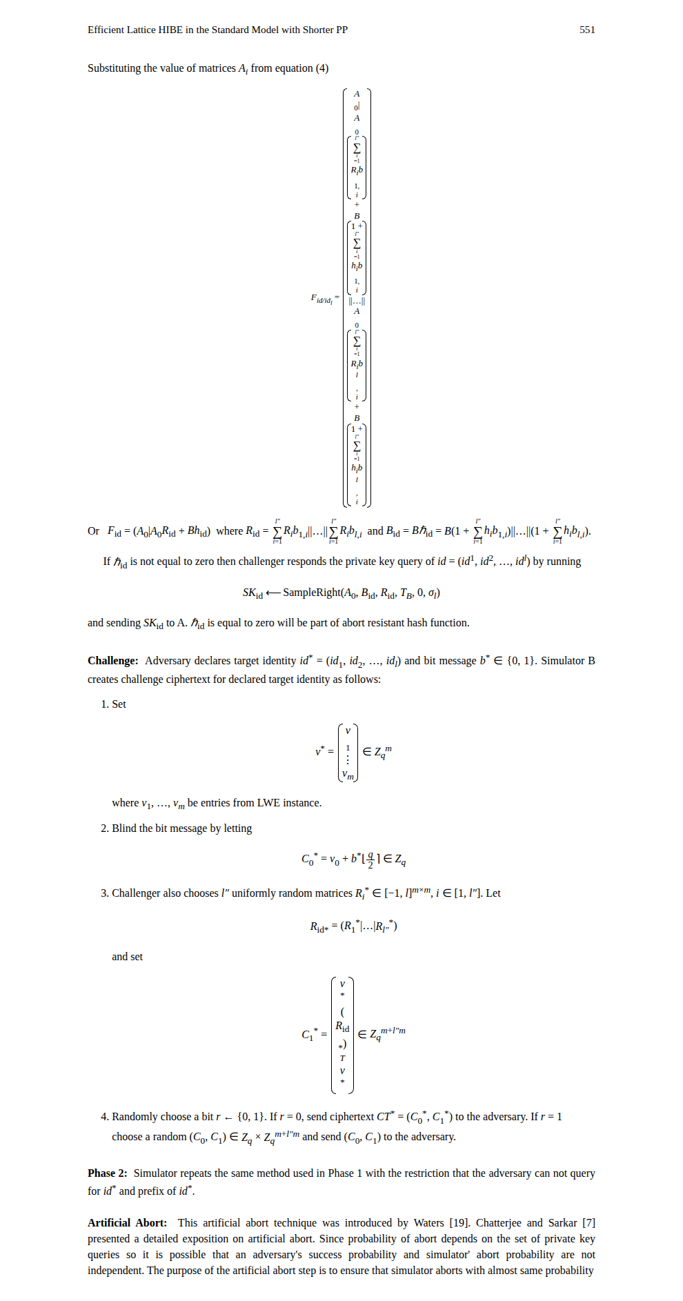Efficient Lattice HIBE in the Standard Model with Shorter PP 551
Substituting the value of matrices Ai from equation (4)
Fid/idl = A0|A0 l″∑i=1 Rib1,i + B 1 + l″∑i=1 hib1,i ||…||A0 l″∑i=1 Ribl,i + B 1 + l″∑i=1 hibl,i
Or Fid = (A0|A0Rid + Bhid) where Rid = l″∑i=1 Rib1,i||…||l″∑i=1 Ribl,i and Bid = Bℏid = B(1 + l″∑i=1 hib1,i)||…||(1 + l″∑i=1 hibl,i).
If ℏid is not equal to zero then challenger responds the private key query of id = (id1, id2, …, idl) by running
SKid ⟵ SampleRight(A0, Bid, Rid, TB, 0, σl)
and sending SKid to A. ℏid is equal to zero will be part of abort resistant hash function.
Challenge: Adversary declares target identity id* = (id1, id2, …, idl) and bit message b* ∈ {0, 1}. Simulator B creates challenge ciphertext for declared target identity as follows:
Set
v* = v1 ⋮ vm ∈ Zqm
where v1, …, vm be entries from LWE instance.
Blind the bit message by letting
C0* = v0 + b*⌊q 2⌉ ∈ Zq
Challenger also chooses l″ uniformly random matrices Ri* ∈ [−1, l]m×m, i ∈ [1, l″]. Let
Rid* = (R1*|…|Rl″*)
and set
C1* = v* (Rid*)Tv* ∈ Zqm+l″m
Randomly choose a bit r ← {0, 1}. If r = 0, send ciphertext CT* = (C0*, C1*) to the adversary. If r = 1 choose a random (C0, C1) ∈ Zq × Zqm+l″m and send (C0, C1) to the adversary.
Phase 2: Simulator repeats the same method used in Phase 1 with the restriction that the adversary can not query for id* and prefix of id*.
Artificial Abort: This artificial abort technique was introduced by Waters [19]. Chatterjee and Sarkar [7] presented a detailed exposition on artificial abort. Since probability of abort depends on the set of private key queries so it is possible that an adversary's success probability and simulator' abort probability are not independent. The purpose of the artificial abort step is to ensure that simulator aborts with almost same probability